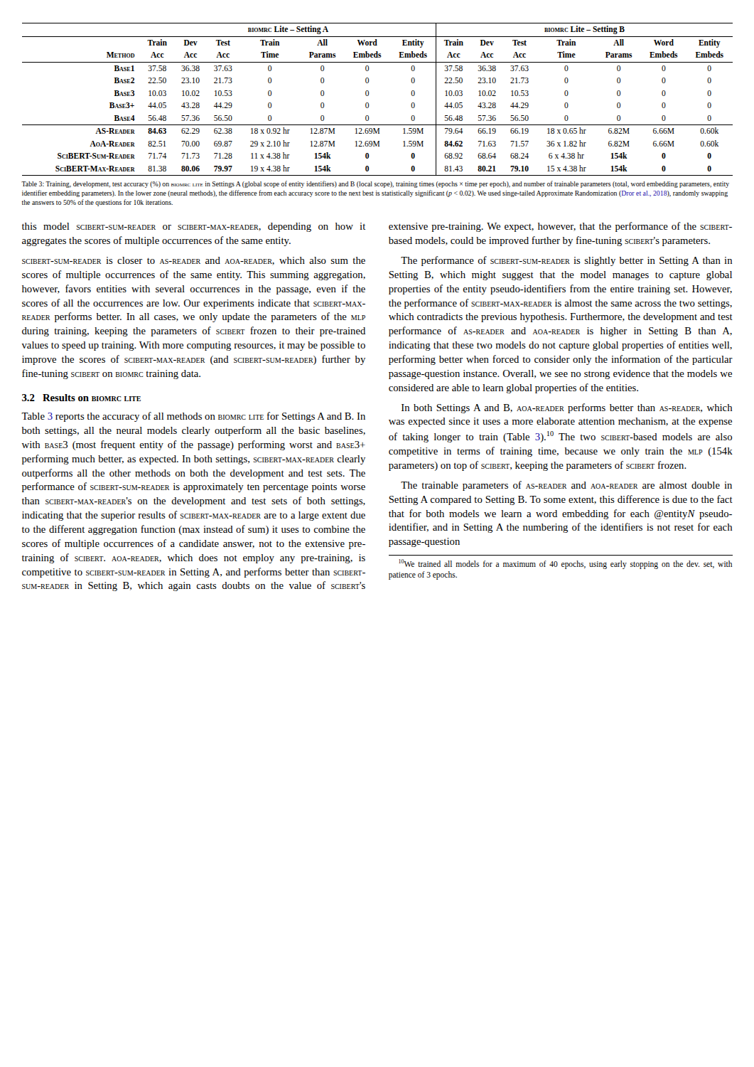Table 3: Training, development, test accuracy (%) on biomrc lite in Settings A (global scope of entity identifiers) and B (local scope), training times (epochs × time per epoch), and number of trainable parameters (total, word embedding parameters, entity identifier embedding parameters). In the lower zone (neural methods), the difference from each accuracy score to the next best is statistically significant ( p < 0.02). We used singe-tailed Approximate Randomization ( Dror et al., 2018 ), randomly swapping the answers to 50% of the questions for 10k iterations.
| | biomrc Lite – Setting A | biomrc Lite – Setting B |
| --- | --- | --- |
| | Train | Dev | Test | Train | All | Word | Entity | Train | Dev | Test | Train | All | Word | Entity |
| Method | Acc | Acc | Acc | Time | Params | Embeds | Embeds | Acc | Acc | Acc | Time | Params | Embeds | Embeds |
| Base1 | 37.58 | 36.38 | 37.63 | 0 | 0 | 0 | 0 | 37.58 | 36.38 | 37.63 | 0 | 0 | 0 | 0 |
| Base2 | 22.50 | 23.10 | 21.73 | 0 | 0 | 0 | 0 | 22.50 | 23.10 | 21.73 | 0 | 0 | 0 | 0 |
| Base3 | 10.03 | 10.02 | 10.53 | 0 | 0 | 0 | 0 | 10.03 | 10.02 | 10.53 | 0 | 0 | 0 | 0 |
| Base3+ | 44.05 | 43.28 | 44.29 | 0 | 0 | 0 | 0 | 44.05 | 43.28 | 44.29 | 0 | 0 | 0 | 0 |
| Base4 | 56.48 | 57.36 | 56.50 | 0 | 0 | 0 | 0 | 56.48 | 57.36 | 56.50 | 0 | 0 | 0 | 0 |
| AS-Reader | 84.63 | 62.29 | 62.38 | 18 x 0.92 hr | 12.87M | 12.69M | 1.59M | 79.64 | 66.19 | 66.19 | 18 x 0.65 hr | 6.82M | 6.66M | 0.60k |
| AoA-Reader | 82.51 | 70.00 | 69.87 | 29 x 2.10 hr | 12.87M | 12.69M | 1.59M | 84.62 | 71.63 | 71.57 | 36 x 1.82 hr | 6.82M | 6.66M | 0.60k |
| SciBERT-Sum-Reader | 71.74 | 71.73 | 71.28 | 11 x 4.38 hr | 154k | 0 | 0 | 68.92 | 68.64 | 68.24 | 6 x 4.38 hr | 154k | 0 | 0 |
| SciBERT-Max-Reader | 81.38 | 80.06 | 79.97 | 19 x 4.38 hr | 154k | 0 | 0 | 81.43 | 80.21 | 79.10 | 15 x 4.38 hr | 154k | 0 | 0 |
this model scibert-sum-reader or scibert-max-reader, depending on how it aggregates the scores of multiple occurrences of the same entity.
scibert-sum-reader is closer to as-reader and aoa-reader, which also sum the scores of multiple occurrences of the same entity. This summing aggregation, however, favors entities with several occurrences in the passage, even if the scores of all the occurrences are low. Our experiments indicate that scibert-max-reader performs better. In all cases, we only update the parameters of the mlp during training, keeping the parameters of scibert frozen to their pre-trained values to speed up training. With more computing resources, it may be possible to improve the scores of scibert-max-reader (and scibert-sum-reader) further by fine-tuning scibert on biomrc training data.
3.2 Results on biomrc lite
Table 3 reports the accuracy of all methods on biomrc lite for Settings A and B. In both settings, all the neural models clearly outperform all the basic baselines, with base3 (most frequent entity of the passage) performing worst and base3+ performing much better, as expected. In both settings, scibert-max-reader clearly outperforms all the other methods on both the development and test sets. The performance of scibert-sum-reader is approximately ten percentage points worse than scibert-max-reader's on the development and test sets of both settings, indicating that the superior results of scibert-max-reader are to a large extent due to the different aggregation function (max instead of sum) it uses to combine the scores of multiple occurrences of a candidate answer, not to the extensive pre-training of scibert. aoa-reader, which does not employ any pre-training, is competitive to scibert-sum-reader in Setting A, and performs better than scibert-sum-reader in Setting B, which again casts doubts on the value of scibert's extensive pre-training. We expect, however, that the performance of the scibert-based models, could be improved further by fine-tuning scibert's parameters.
The performance of scibert-sum-reader is slightly better in Setting A than in Setting B, which might suggest that the model manages to capture global properties of the entity pseudo-identifiers from the entire training set. However, the performance of scibert-max-reader is almost the same across the two settings, which contradicts the previous hypothesis. Furthermore, the development and test performance of as-reader and aoa-reader is higher in Setting B than A, indicating that these two models do not capture global properties of entities well, performing better when forced to consider only the information of the particular passage-question instance. Overall, we see no strong evidence that the models we considered are able to learn global properties of the entities.
In both Settings A and B, aoa-reader performs better than as-reader, which was expected since it uses a more elaborate attention mechanism, at the expense of taking longer to train (Table 3).10 The two scibert-based models are also competitive in terms of training time, because we only train the mlp (154k parameters) on top of scibert, keeping the parameters of scibert frozen.
The trainable parameters of as-reader and aoa-reader are almost double in Setting A compared to Setting B. To some extent, this difference is due to the fact that for both models we learn a word embedding for each @entityN pseudo-identifier, and in Setting A the numbering of the identifiers is not reset for each passage-question
10We trained all models for a maximum of 40 epochs, using early stopping on the dev. set, with patience of 3 epochs.